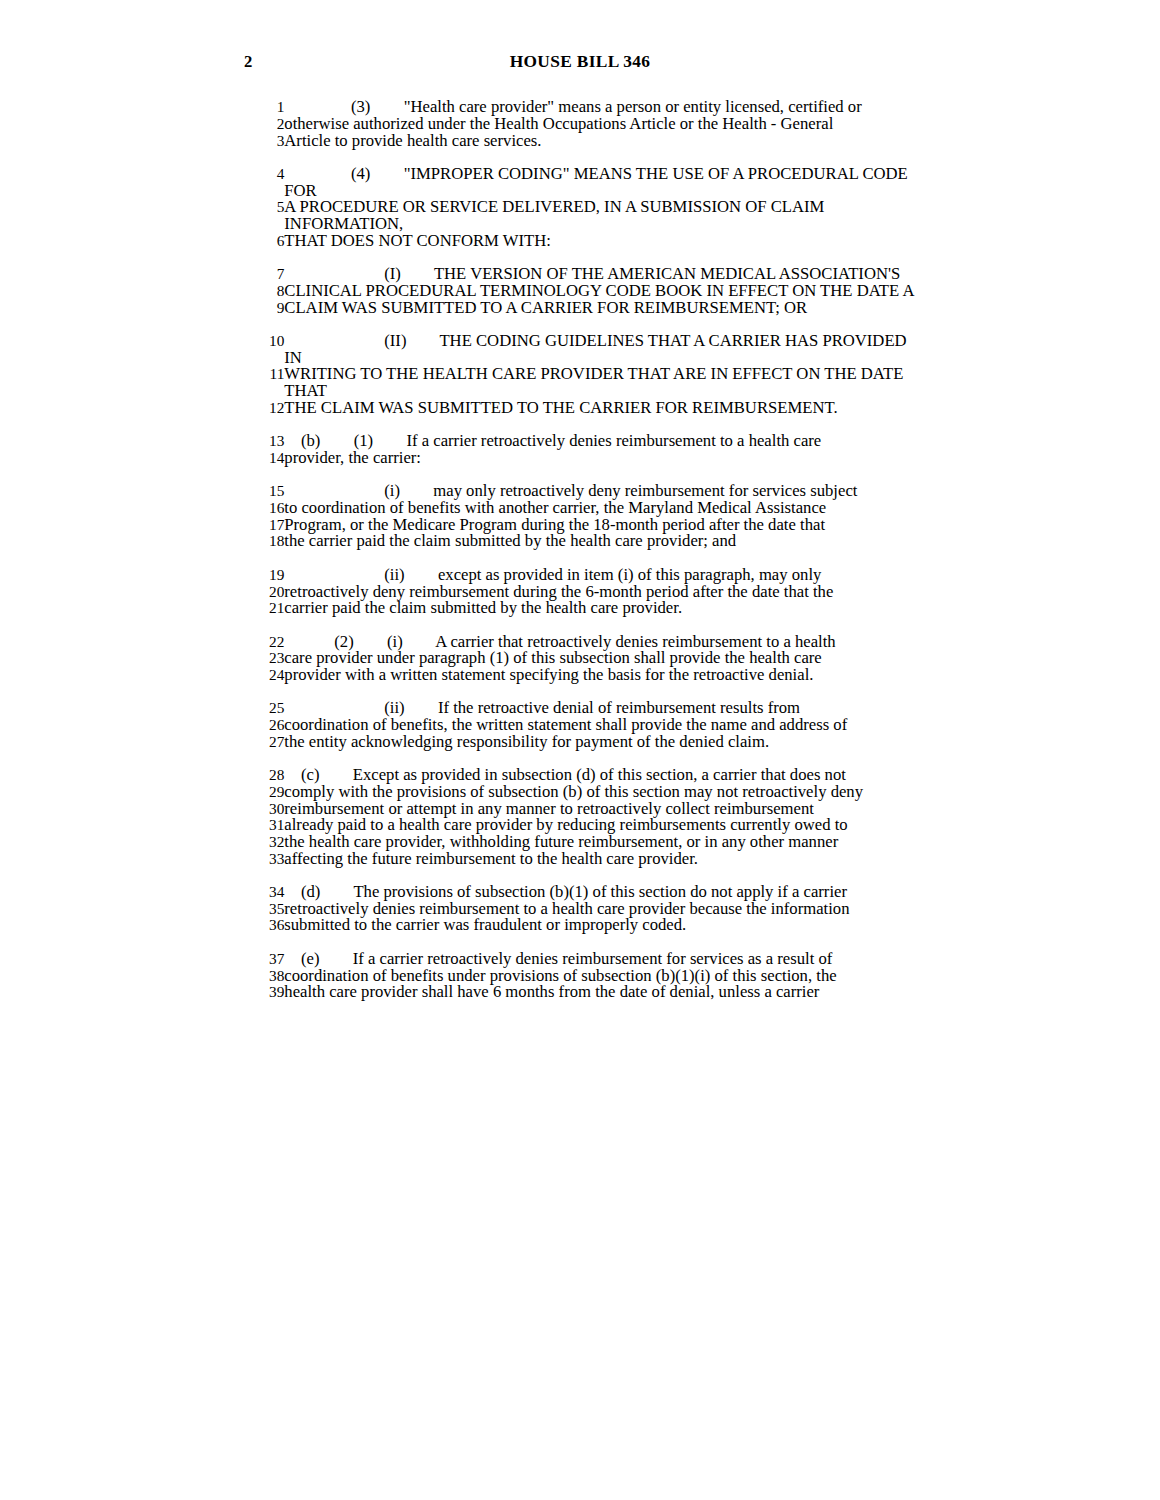2
HOUSE BILL 346
| 1 | (3) "Health care provider" means a person or entity licensed, certified or |
| 2 | otherwise authorized under the Health Occupations Article or the Health - General |
| 3 | Article to provide health care services. |
| 4 | (4) "IMPROPER CODING" MEANS THE USE OF A PROCEDURAL CODE FOR |
| 5 | A PROCEDURE OR SERVICE DELIVERED, IN A SUBMISSION OF CLAIM INFORMATION, |
| 6 | THAT DOES NOT CONFORM WITH: |
| 7 | (I) THE VERSION OF THE AMERICAN MEDICAL ASSOCIATION'S |
| 8 | CLINICAL PROCEDURAL TERMINOLOGY CODE BOOK IN EFFECT ON THE DATE A |
| 9 | CLAIM WAS SUBMITTED TO A CARRIER FOR REIMBURSEMENT; OR |
| 10 | (II) THE CODING GUIDELINES THAT A CARRIER HAS PROVIDED IN |
| 11 | WRITING TO THE HEALTH CARE PROVIDER THAT ARE IN EFFECT ON THE DATE THAT |
| 12 | THE CLAIM WAS SUBMITTED TO THE CARRIER FOR REIMBURSEMENT. |
| 13 | (b) (1) If a carrier retroactively denies reimbursement to a health care |
| 14 | provider, the carrier: |
| 15 | (i) may only retroactively deny reimbursement for services subject |
| 16 | to coordination of benefits with another carrier, the Maryland Medical Assistance |
| 17 | Program, or the Medicare Program during the 18-month period after the date that |
| 18 | the carrier paid the claim submitted by the health care provider; and |
| 19 | (ii) except as provided in item (i) of this paragraph, may only |
| 20 | retroactively deny reimbursement during the 6-month period after the date that the |
| 21 | carrier paid the claim submitted by the health care provider. |
| 22 | (2) (i) A carrier that retroactively denies reimbursement to a health |
| 23 | care provider under paragraph (1) of this subsection shall provide the health care |
| 24 | provider with a written statement specifying the basis for the retroactive denial. |
| 25 | (ii) If the retroactive denial of reimbursement results from |
| 26 | coordination of benefits, the written statement shall provide the name and address of |
| 27 | the entity acknowledging responsibility for payment of the denied claim. |
| 28 | (c) Except as provided in subsection (d) of this section, a carrier that does not |
| 29 | comply with the provisions of subsection (b) of this section may not retroactively deny |
| 30 | reimbursement or attempt in any manner to retroactively collect reimbursement |
| 31 | already paid to a health care provider by reducing reimbursements currently owed to |
| 32 | the health care provider, withholding future reimbursement, or in any other manner |
| 33 | affecting the future reimbursement to the health care provider. |
| 34 | (d) The provisions of subsection (b)(1) of this section do not apply if a carrier |
| 35 | retroactively denies reimbursement to a health care provider because the information |
| 36 | submitted to the carrier was fraudulent or improperly coded. |
| 37 | (e) If a carrier retroactively denies reimbursement for services as a result of |
| 38 | coordination of benefits under provisions of subsection (b)(1)(i) of this section, the |
| 39 | health care provider shall have 6 months from the date of denial, unless a carrier |